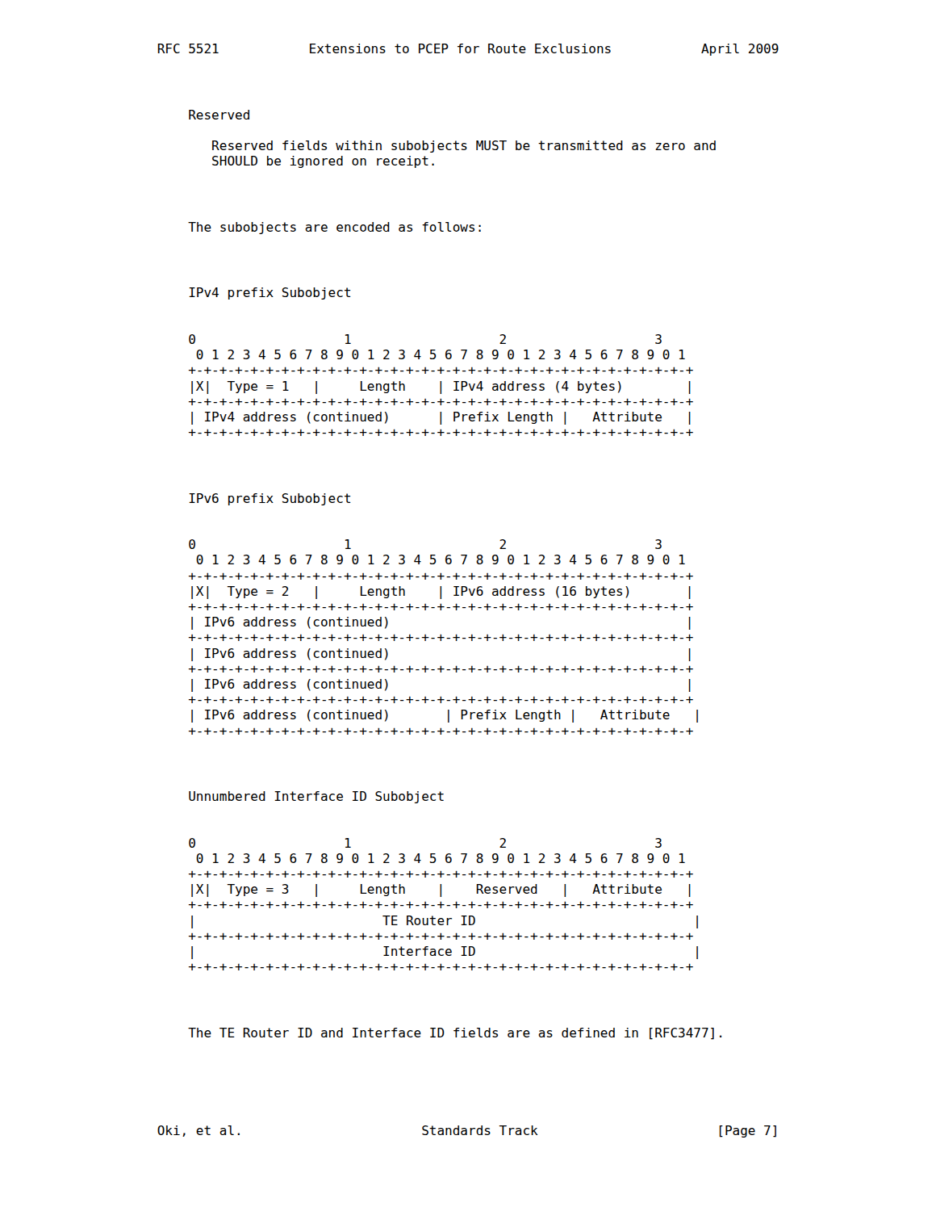RFC 5521 Extensions to PCEP for Route Exclusions April 2009
Reserved
Reserved fields within subobjects MUST be transmitted as zero and SHOULD be ignored on receipt.
The subobjects are encoded as follows:
IPv4 prefix Subobject
0                   1                   2                   3
 0 1 2 3 4 5 6 7 8 9 0 1 2 3 4 5 6 7 8 9 0 1 2 3 4 5 6 7 8 9 0 1
+-+-+-+-+-+-+-+-+-+-+-+-+-+-+-+-+-+-+-+-+-+-+-+-+-+-+-+-+-+-+-+-+
|X|  Type = 1   |     Length    | IPv4 address (4 bytes)        |
+-+-+-+-+-+-+-+-+-+-+-+-+-+-+-+-+-+-+-+-+-+-+-+-+-+-+-+-+-+-+-+-+
| IPv4 address (continued)      | Prefix Length |   Attribute   |
+-+-+-+-+-+-+-+-+-+-+-+-+-+-+-+-+-+-+-+-+-+-+-+-+-+-+-+-+-+-+-+-+
IPv6 prefix Subobject
0                   1                   2                   3
 0 1 2 3 4 5 6 7 8 9 0 1 2 3 4 5 6 7 8 9 0 1 2 3 4 5 6 7 8 9 0 1
+-+-+-+-+-+-+-+-+-+-+-+-+-+-+-+-+-+-+-+-+-+-+-+-+-+-+-+-+-+-+-+-+
|X|  Type = 2   |     Length    | IPv6 address (16 bytes)       |
+-+-+-+-+-+-+-+-+-+-+-+-+-+-+-+-+-+-+-+-+-+-+-+-+-+-+-+-+-+-+-+-+
| IPv6 address (continued)                                      |
+-+-+-+-+-+-+-+-+-+-+-+-+-+-+-+-+-+-+-+-+-+-+-+-+-+-+-+-+-+-+-+-+
| IPv6 address (continued)                                      |
+-+-+-+-+-+-+-+-+-+-+-+-+-+-+-+-+-+-+-+-+-+-+-+-+-+-+-+-+-+-+-+-+
| IPv6 address (continued)                                      |
+-+-+-+-+-+-+-+-+-+-+-+-+-+-+-+-+-+-+-+-+-+-+-+-+-+-+-+-+-+-+-+-+
| IPv6 address (continued)       | Prefix Length |   Attribute   |
+-+-+-+-+-+-+-+-+-+-+-+-+-+-+-+-+-+-+-+-+-+-+-+-+-+-+-+-+-+-+-+-+
Unnumbered Interface ID Subobject
0                   1                   2                   3
 0 1 2 3 4 5 6 7 8 9 0 1 2 3 4 5 6 7 8 9 0 1 2 3 4 5 6 7 8 9 0 1
+-+-+-+-+-+-+-+-+-+-+-+-+-+-+-+-+-+-+-+-+-+-+-+-+-+-+-+-+-+-+-+-+
|X|  Type = 3   |     Length    |    Reserved   |   Attribute   |
+-+-+-+-+-+-+-+-+-+-+-+-+-+-+-+-+-+-+-+-+-+-+-+-+-+-+-+-+-+-+-+-+
|                        TE Router ID                            |
+-+-+-+-+-+-+-+-+-+-+-+-+-+-+-+-+-+-+-+-+-+-+-+-+-+-+-+-+-+-+-+-+
|                        Interface ID                            |
+-+-+-+-+-+-+-+-+-+-+-+-+-+-+-+-+-+-+-+-+-+-+-+-+-+-+-+-+-+-+-+-+
The TE Router ID and Interface ID fields are as defined in [RFC3477].
Oki, et al. Standards Track [Page 7]